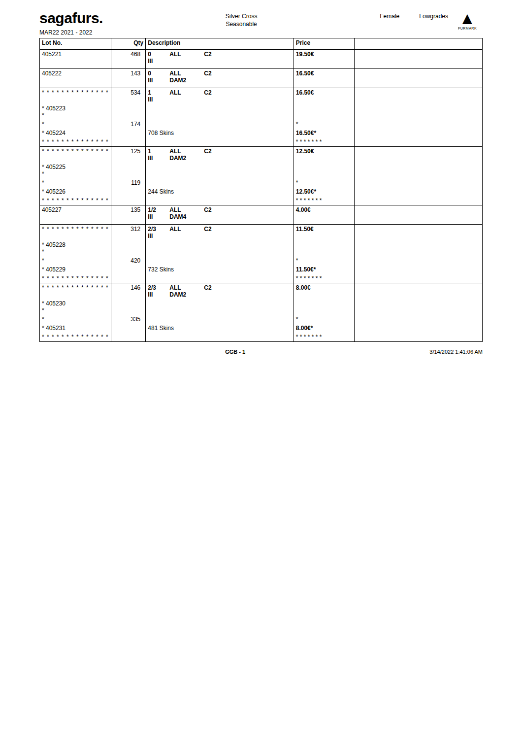saga furs.
Silver Cross
Seasonable
Female
Lowgrades
▲
FURMARK
MAR22 2021 - 2022
| Lot No. | Qty | Description | Price | |
| --- | --- | --- | --- | --- |
| 405221 | 468 | 0 ALL C2 III | 19.50€ | |
| 405222 | 143 | 0 ALL C2 III DAM2 | 16.50€ | |
| * * * * * * * * * * * * * * | 534 | 1 ALL C2 III | 16.50€ | |
| * 405223 * | | | | |
| * | 174 | | * | |
| * 405224 | | 708 Skins | 16.50€* | |
| * * * * * * * * * * * * * * | | | * * * * * * * | |
| * * * * * * * * * * * * * * | 125 | 1 ALL C2 III DAM2 | 12.50€ | |
| * 405225 * | | | | |
| * | 119 | | * | |
| * 405226 | | 244 Skins | 12.50€* | |
| * * * * * * * * * * * * * * | | | * * * * * * * | |
| 405227 | 135 | 1/2 ALL C2 III DAM4 | 4.00€ | |
| * * * * * * * * * * * * * * | 312 | 2/3 ALL C2 III | 11.50€ | |
| * 405228 * | | | | |
| * | 420 | | * | |
| * 405229 | | 732 Skins | 11.50€* | |
| * * * * * * * * * * * * * * | | | * * * * * * * | |
| * * * * * * * * * * * * * * | 146 | 2/3 ALL C2 III DAM2 | 8.00€ | |
| * 405230 * | | | | |
| * | 335 | | * | |
| * 405231 | | 481 Skins | 8.00€* | |
| * * * * * * * * * * * * * * | | | * * * * * * * | |
GGB - 1
3/14/2022 1:41:06 AM